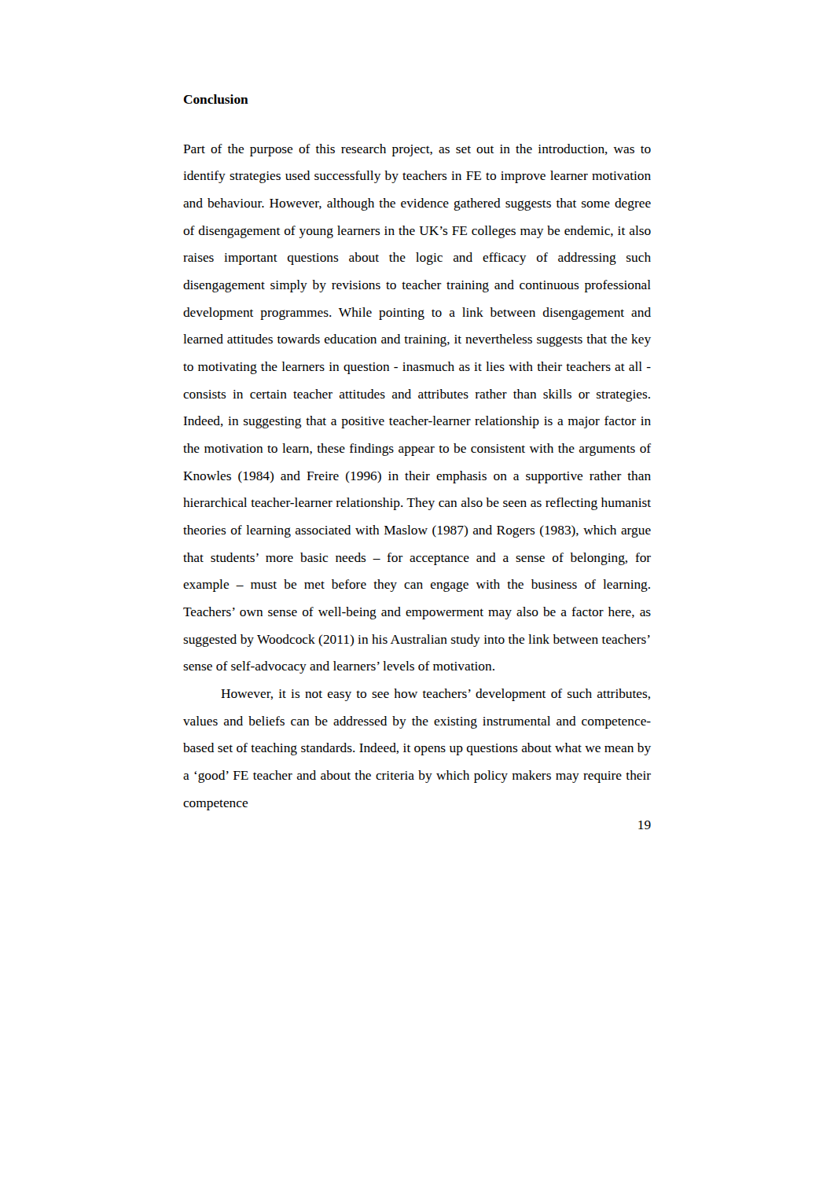Conclusion
Part of the purpose of this research project, as set out in the introduction, was to identify strategies used successfully by teachers in FE to improve learner motivation and behaviour. However, although the evidence gathered suggests that some degree of disengagement of young learners in the UK’s FE colleges may be endemic, it also raises important questions about the logic and efficacy of addressing such disengagement simply by revisions to teacher training and continuous professional development programmes. While pointing to a link between disengagement and learned attitudes towards education and training, it nevertheless suggests that the key to motivating the learners in question - inasmuch as it lies with their teachers at all - consists in certain teacher attitudes and attributes rather than skills or strategies. Indeed, in suggesting that a positive teacher-learner relationship is a major factor in the motivation to learn, these findings appear to be consistent with the arguments of Knowles (1984) and Freire (1996) in their emphasis on a supportive rather than hierarchical teacher-learner relationship. They can also be seen as reflecting humanist theories of learning associated with Maslow (1987) and Rogers (1983), which argue that students’ more basic needs – for acceptance and a sense of belonging, for example – must be met before they can engage with the business of learning. Teachers’ own sense of well-being and empowerment may also be a factor here, as suggested by Woodcock (2011) in his Australian study into the link between teachers’ sense of self-advocacy and learners’ levels of motivation.
However, it is not easy to see how teachers’ development of such attributes, values and beliefs can be addressed by the existing instrumental and competence-based set of teaching standards. Indeed, it opens up questions about what we mean by a ‘good’ FE teacher and about the criteria by which policy makers may require their competence
19